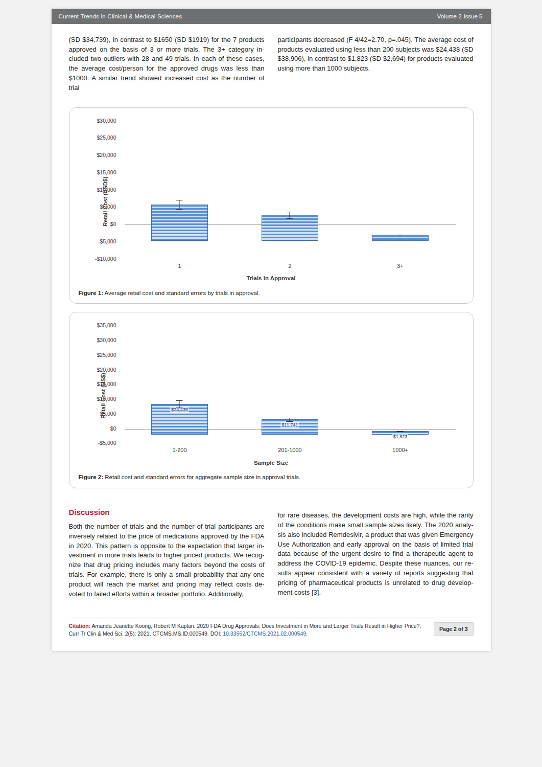Current Trends in Clinical & Medical Sciences
Volume 2-Issue 5
(SD $34,739), in contrast to $1650 (SD $1919) for the 7 products approved on the basis of 3 or more trials. The 3+ category included two outliers with 28 and 49 trials. In each of these cases, the average cost/person for the approved drugs was less than $1000. A similar trend showed increased cost as the number of trial
participants decreased (F 4/42=2.70, p=.045). The average cost of products evaluated using less than 200 subjects was $24,438 (SD $38,906), in contrast to $1,823 (SD $2,694) for products evaluated using more than 1000 subjects.
Retail Cost (USD$)
$30,000
$25,000
$20,000
$15,000
$10,000
$5,000
$0
-$5,000
-$10,000
1
2
3+
Trials in Approval
Figure 1: Average retail cost and standard errors by trials in approval.
Retail Cost (US$)
$35,000
$30,000
$25,000
$20,000
$15,000
$10,000
$5,000
$0
-$5,000
$24,438
$11,741
$1,823
1-200
201-1000
1000+
Sample Size
Figure 2: Retail cost and standard errors for aggregate sample size in approval trials.
Discussion
Both the number of trials and the number of trial participants are inversely related to the price of medications approved by the FDA in 2020. This pattern is opposite to the expectation that larger investment in more trials leads to higher priced products. We recognize that drug pricing includes many factors beyond the costs of trials. For example, there is only a small probability that any one product will reach the market and pricing may reflect costs devoted to failed efforts within a broader portfolio. Additionally,
for rare diseases, the development costs are high, while the rarity of the conditions make small sample sizes likely. The 2020 analysis also included Remdesivir, a product that was given Emergency Use Authorization and early approval on the basis of limited trial data because of the urgent desire to find a therapeutic agent to address the COVID-19 epidemic. Despite these nuances, our results appear consistent with a variety of reports suggesting that pricing of pharmaceutical products is unrelated to drug development costs [3].
Citation: Amanda Jeanette Koong, Robert M Kaplan. 2020 FDA Drug Approvals: Does Investment in More and Larger Trials Result in Higher Price?. Curr Tr Clin & Med Sci. 2(5): 2021. CTCMS.MS.ID.000549. DOI: 10.33552/CTCMS.2021.02.000549.
Page 2 of 3